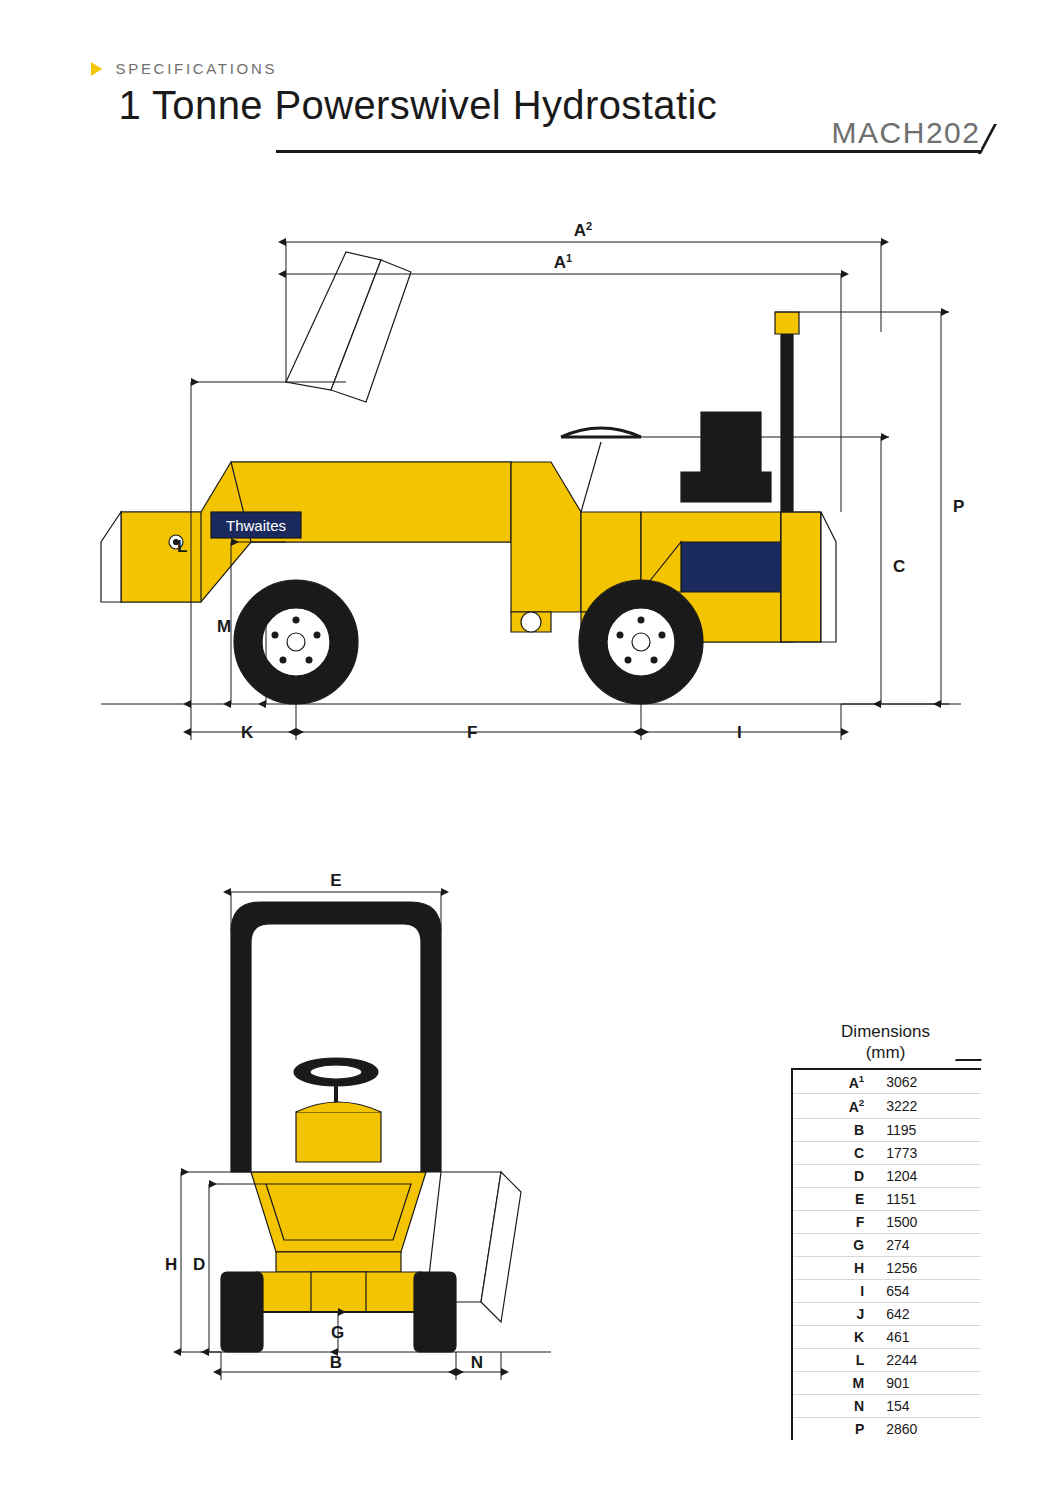Specifications
1 Tonne Powerswivel Hydrostatic
MACH202
Thwaites A2 A1 P C L M J K F I
E H D G B N
Dimensions
(mm)
| A 1 | 3062 |
| A 2 | 3222 |
| B | 1195 |
| C | 1773 |
| D | 1204 |
| E | 1151 |
| F | 1500 |
| G | 274 |
| H | 1256 |
| I | 654 |
| J | 642 |
| K | 461 |
| L | 2244 |
| M | 901 |
| N | 154 |
| P | 2860 |